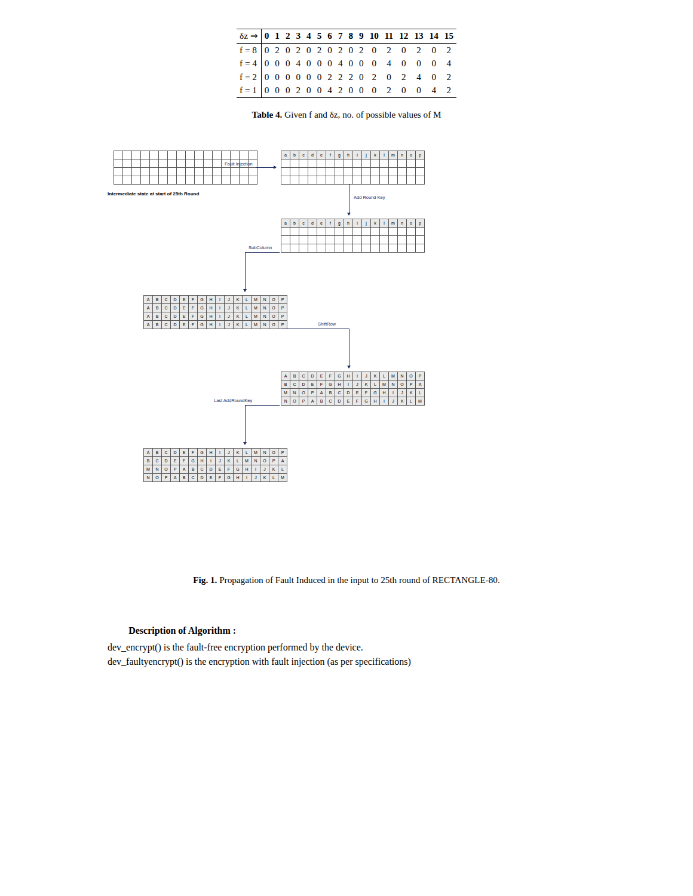| δz ⇒ | 0 | 1 | 2 | 3 | 4 | 5 | 6 | 7 | 8 | 9 | 10 | 11 | 12 | 13 | 14 | 15 |
| --- | --- | --- | --- | --- | --- | --- | --- | --- | --- | --- | --- | --- | --- | --- | --- | --- |
| f = 8 | 0 | 2 | 0 | 2 | 0 | 2 | 0 | 2 | 0 | 2 | 0 | 2 | 0 | 2 | 0 | 2 |
| f = 4 | 0 | 0 | 0 | 4 | 0 | 0 | 0 | 4 | 0 | 0 | 0 | 4 | 0 | 0 | 0 | 4 |
| f = 2 | 0 | 0 | 0 | 0 | 0 | 0 | 2 | 2 | 2 | 0 | 2 | 0 | 2 | 4 | 0 | 2 |
| f = 1 | 0 | 0 | 0 | 2 | 0 | 0 | 4 | 2 | 0 | 0 | 0 | 2 | 0 | 0 | 4 | 2 |
Table 4. Given f and δz, no. of possible values of M
Intermediate state at start of 25th Round
Fault Injection
| a | b | c | d | e | f | g | h | i | j | k | l | m | n | o | p |
Add Round Key
| a | b | c | d | e | f | g | h | i | j | k | l | m | n | o | p |
SubColumn
| A | B | C | D | E | F | G | H | I | J | K | L | M | N | O | P |
| A | B | C | D | E | F | G | H | I | J | K | L | M | N | O | P |
| A | B | C | D | E | F | G | H | I | J | K | L | M | N | O | P |
| A | B | C | D | E | F | G | H | I | J | K | L | M | N | O | P |
ShiftRow
| A | B | C | D | E | F | G | H | I | J | K | L | M | N | O | P |
| B | C | D | E | F | G | H | I | J | K | L | M | N | O | P | A |
| M | N | O | P | A | B | C | D | E | F | G | H | I | J | K | L |
| N | O | P | A | B | C | D | E | F | G | H | I | J | K | L | M |
Last AddRoundKey
| A | B | C | D | E | F | G | H | I | J | K | L | M | N | O | P |
| B | C | D | E | F | G | H | I | J | K | L | M | N | O | P | A |
| M | N | O | P | A | B | C | D | E | F | G | H | I | J | K | L |
| N | O | P | A | B | C | D | E | F | G | H | I | J | K | L | M |
Fig. 1. Propagation of Fault Induced in the input to 25th round of RECTANGLE-80.
Description of Algorithm :
dev_encrypt() is the fault-free encryption performed by the device.
dev_faultyencrypt() is the encryption with fault injection (as per specifications)